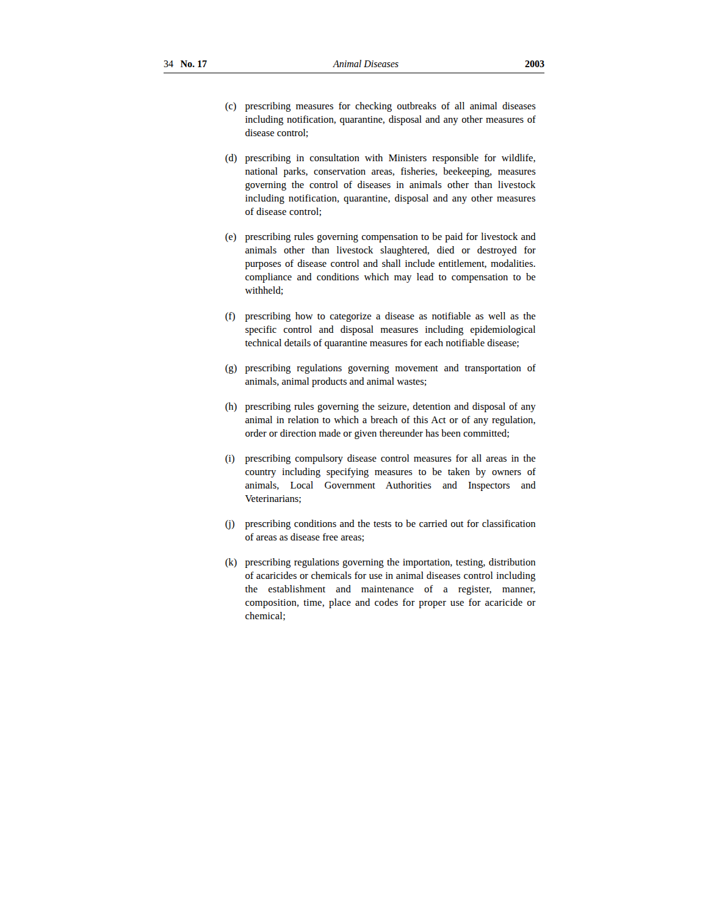34 No. 17
Animal Diseases
2003
(c) prescribing measures for checking outbreaks of all animal diseases including notification, quarantine, disposal and any other measures of disease control;
(d) prescribing in consultation with Ministers responsible for wildlife, national parks, conservation areas, fisheries, beekeeping, measures governing the control of diseases in animals other than livestock including notification, quarantine, disposal and any other measures of disease control;
(e) prescribing rules governing compensation to be paid for livestock and animals other than livestock slaughtered, died or destroyed for purposes of disease control and shall include entitlement, modalities. compliance and conditions which may lead to compensation to be withheld;
(f) prescribing how to categorize a disease as notifiable as well as the specific control and disposal measures including epidemiological technical details of quarantine measures for each notifiable disease;
(g) prescribing regulations governing movement and transportation of animals, animal products and animal wastes;
(h) prescribing rules governing the seizure, detention and disposal of any animal in relation to which a breach of this Act or of any regulation, order or direction made or given thereunder has been committed;
(i) prescribing compulsory disease control measures for all areas in the country including specifying measures to be taken by owners of animals, Local Government Authorities and Inspectors and Veterinarians;
(j) prescribing conditions and the tests to be carried out for classification of areas as disease free areas;
(k) prescribing regulations governing the importation, testing, distribution of acaricides or chemicals for use in animal diseases control including the establishment and maintenance of a register, manner, composition, time, place and codes for proper use for acaricide or chemical;